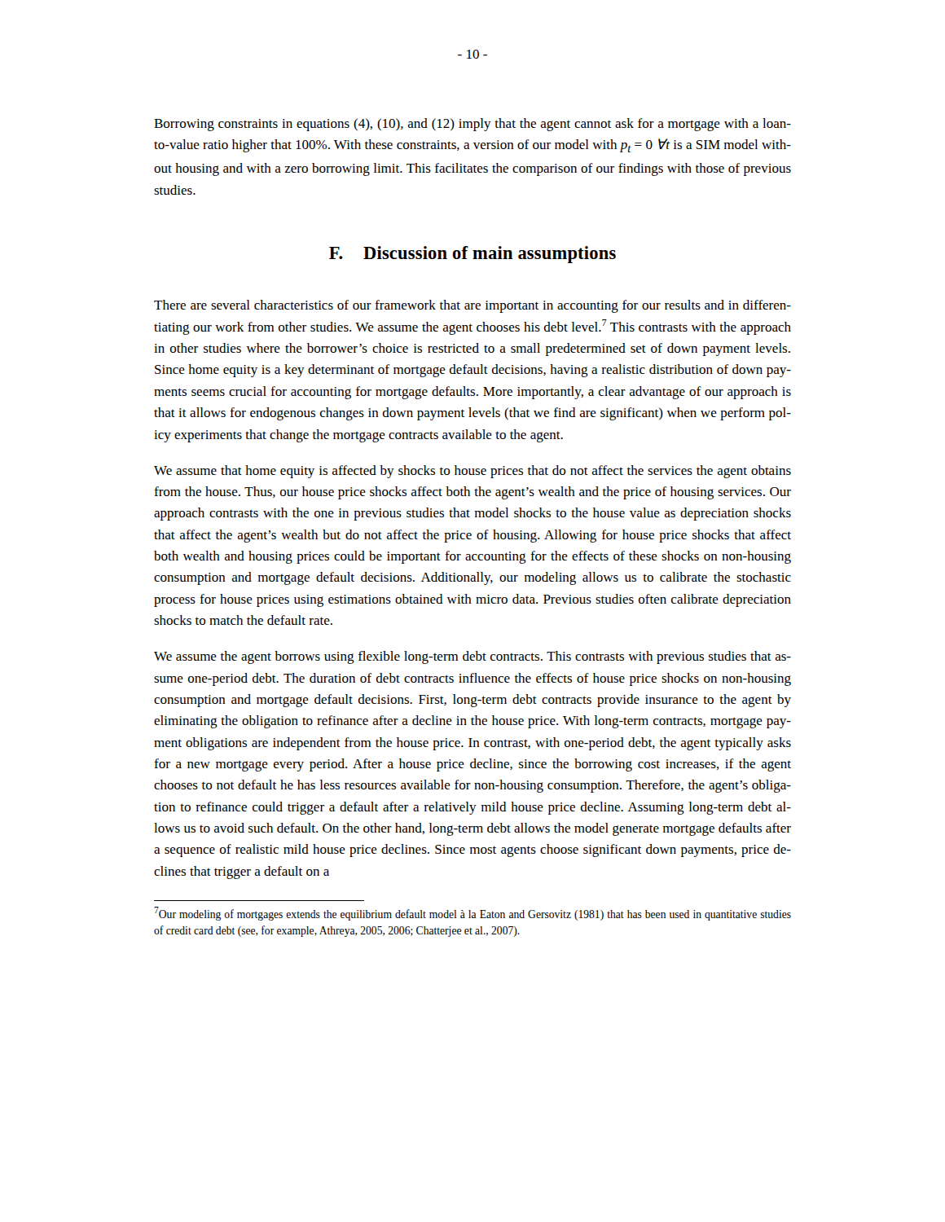- 10 -
Borrowing constraints in equations (4), (10), and (12) imply that the agent cannot ask for a mortgage with a loan-to-value ratio higher that 100%. With these constraints, a version of our model with pt = 0 ∀t is a SIM model without housing and with a zero borrowing limit. This facilitates the comparison of our findings with those of previous studies.
F. Discussion of main assumptions
There are several characteristics of our framework that are important in accounting for our results and in differentiating our work from other studies. We assume the agent chooses his debt level.7 This contrasts with the approach in other studies where the borrower’s choice is restricted to a small predetermined set of down payment levels. Since home equity is a key determinant of mortgage default decisions, having a realistic distribution of down payments seems crucial for accounting for mortgage defaults. More importantly, a clear advantage of our approach is that it allows for endogenous changes in down payment levels (that we find are significant) when we perform policy experiments that change the mortgage contracts available to the agent.
We assume that home equity is affected by shocks to house prices that do not affect the services the agent obtains from the house. Thus, our house price shocks affect both the agent’s wealth and the price of housing services. Our approach contrasts with the one in previous studies that model shocks to the house value as depreciation shocks that affect the agent’s wealth but do not affect the price of housing. Allowing for house price shocks that affect both wealth and housing prices could be important for accounting for the effects of these shocks on non-housing consumption and mortgage default decisions. Additionally, our modeling allows us to calibrate the stochastic process for house prices using estimations obtained with micro data. Previous studies often calibrate depreciation shocks to match the default rate.
We assume the agent borrows using flexible long-term debt contracts. This contrasts with previous studies that assume one-period debt. The duration of debt contracts influence the effects of house price shocks on non-housing consumption and mortgage default decisions. First, long-term debt contracts provide insurance to the agent by eliminating the obligation to refinance after a decline in the house price. With long-term contracts, mortgage payment obligations are independent from the house price. In contrast, with one-period debt, the agent typically asks for a new mortgage every period. After a house price decline, since the borrowing cost increases, if the agent chooses to not default he has less resources available for non-housing consumption. Therefore, the agent’s obligation to refinance could trigger a default after a relatively mild house price decline. Assuming long-term debt allows us to avoid such default. On the other hand, long-term debt allows the model generate mortgage defaults after a sequence of realistic mild house price declines. Since most agents choose significant down payments, price declines that trigger a default on a
7Our modeling of mortgages extends the equilibrium default model à la Eaton and Gersovitz (1981) that has been used in quantitative studies of credit card debt (see, for example, Athreya, 2005, 2006; Chatterjee et al., 2007).